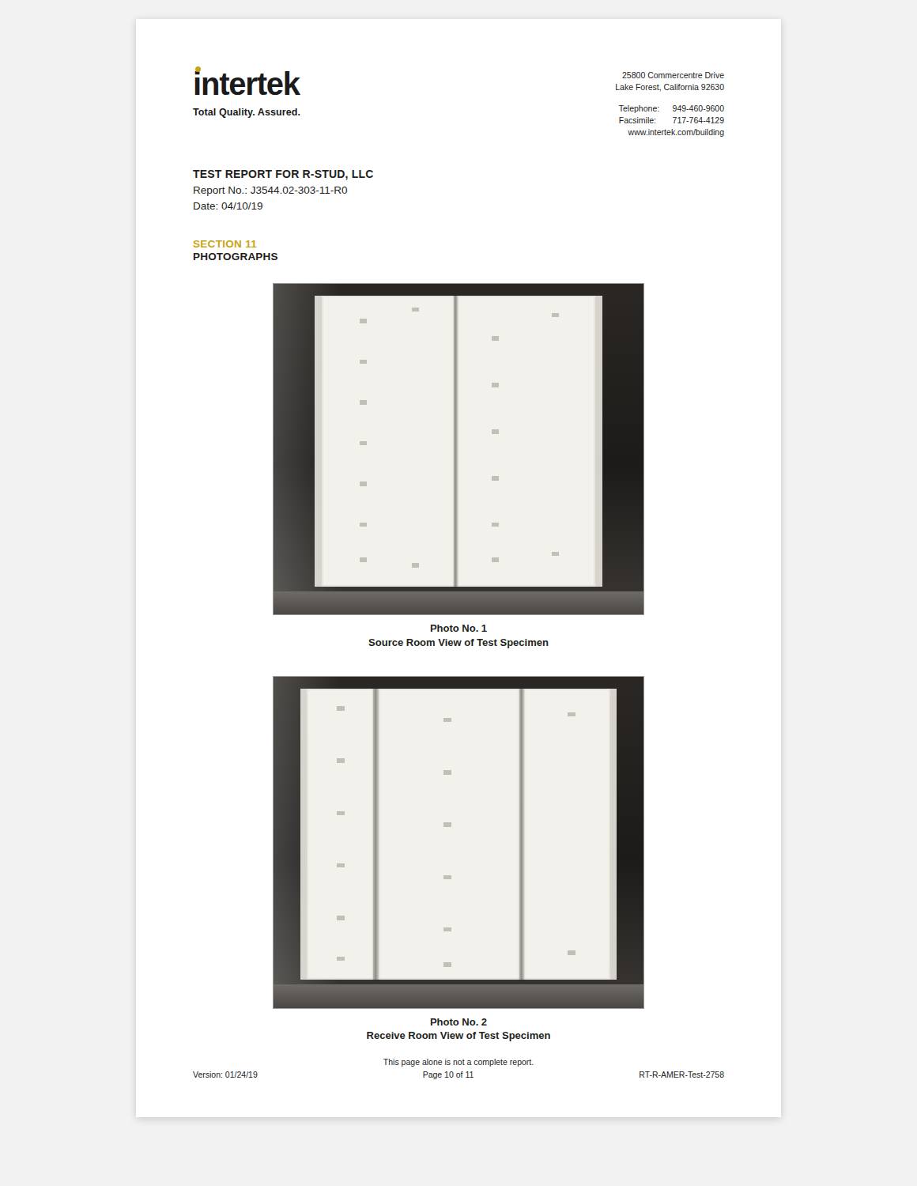intertek
Total Quality. Assured.
25800 Commercentre Drive
Lake Forest, California 92630
Telephone: 949-460-9600
Facsimile: 717-764-4129
www.intertek.com/building
TEST REPORT FOR R-STUD, LLC
Report No.: J3544.02-303-11-R0
Date: 04/10/19
SECTION 11
PHOTOGRAPHS
Photo No. 1
Source Room View of Test Specimen
Photo No. 2
Receive Room View of Test Specimen
This page alone is not a complete report.
Version: 01/24/19
Page 10 of 11
RT-R-AMER-Test-2758